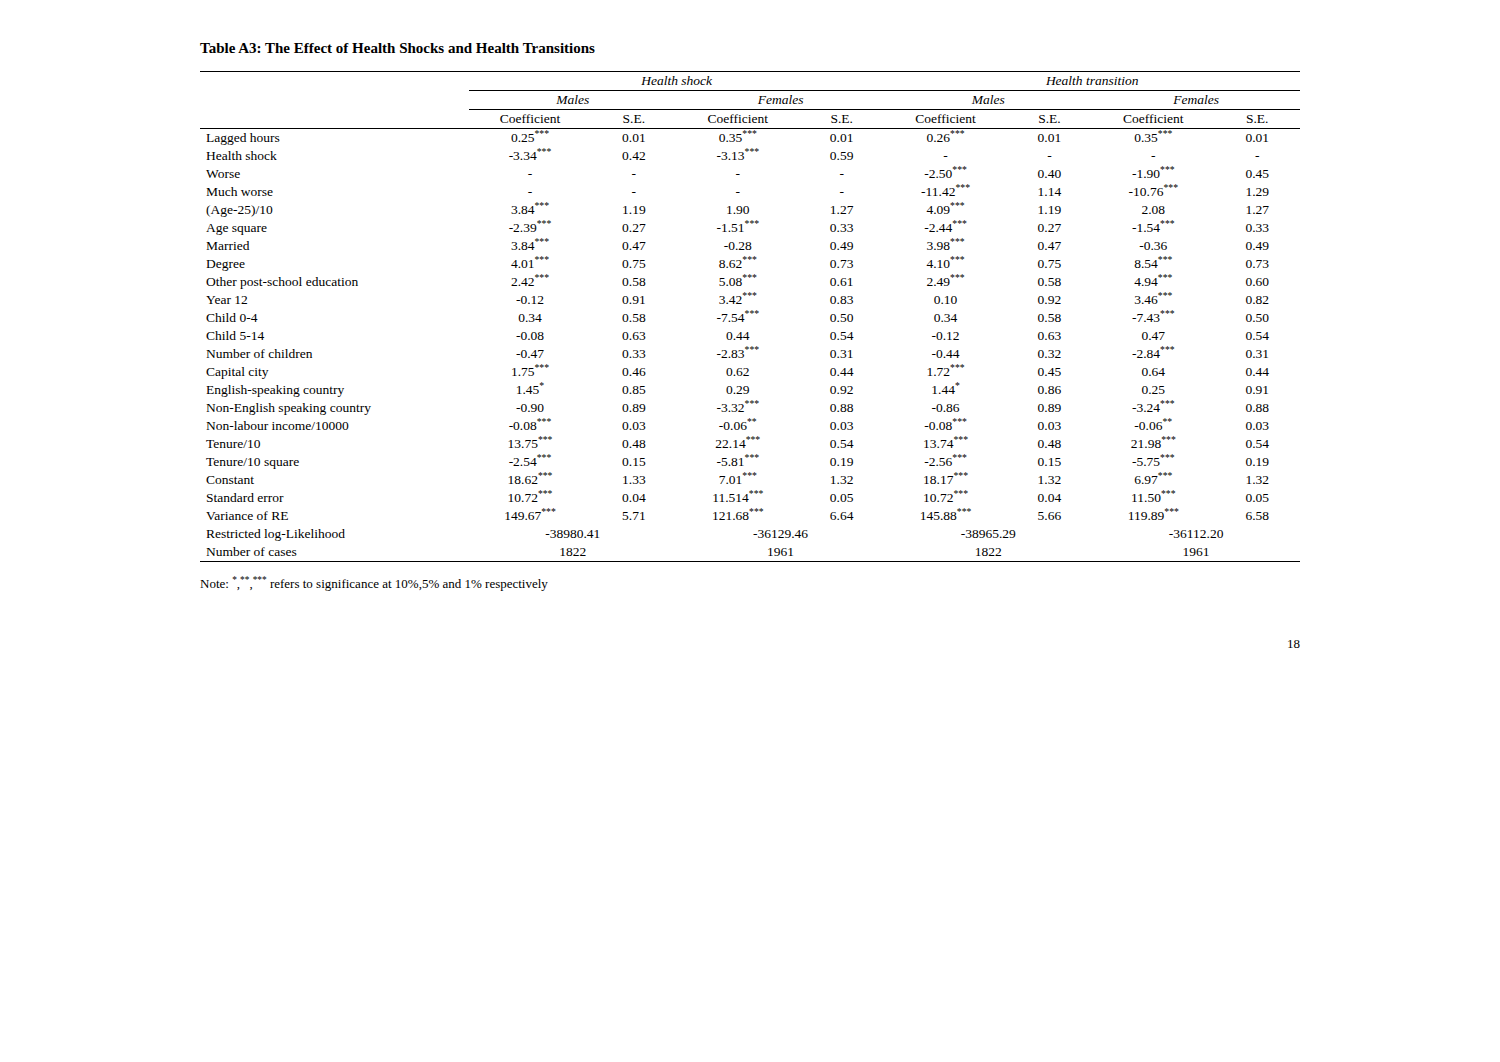Table A3: The Effect of Health Shocks and Health Transitions
| | Health shock | Health transition |
| --- | --- | --- |
| | Males | Females | Males | Females |
| | Coefficient | S.E. | Coefficient | S.E. | Coefficient | S.E. | Coefficient | S.E. |
| Lagged hours | 0.25 *** | 0.01 | 0.35 *** | 0.01 | 0.26 *** | 0.01 | 0.35 *** | 0.01 |
| Health shock | -3.34 *** | 0.42 | -3.13 *** | 0.59 | - | - | - | - |
| Worse | - | - | - | - | -2.50 *** | 0.40 | -1.90 *** | 0.45 |
| Much worse | - | - | - | - | -11.42 *** | 1.14 | -10.76 *** | 1.29 |
| (Age-25)/10 | 3.84 *** | 1.19 | 1.90 | 1.27 | 4.09 *** | 1.19 | 2.08 | 1.27 |
| Age square | -2.39 *** | 0.27 | -1.51 *** | 0.33 | -2.44 *** | 0.27 | -1.54 *** | 0.33 |
| Married | 3.84 *** | 0.47 | -0.28 | 0.49 | 3.98 *** | 0.47 | -0.36 | 0.49 |
| Degree | 4.01 *** | 0.75 | 8.62 *** | 0.73 | 4.10 *** | 0.75 | 8.54 *** | 0.73 |
| Other post-school education | 2.42 *** | 0.58 | 5.08 *** | 0.61 | 2.49 *** | 0.58 | 4.94 *** | 0.60 |
| Year 12 | -0.12 | 0.91 | 3.42 *** | 0.83 | 0.10 | 0.92 | 3.46 *** | 0.82 |
| Child 0-4 | 0.34 | 0.58 | -7.54 *** | 0.50 | 0.34 | 0.58 | -7.43 *** | 0.50 |
| Child 5-14 | -0.08 | 0.63 | 0.44 | 0.54 | -0.12 | 0.63 | 0.47 | 0.54 |
| Number of children | -0.47 | 0.33 | -2.83 *** | 0.31 | -0.44 | 0.32 | -2.84 *** | 0.31 |
| Capital city | 1.75 *** | 0.46 | 0.62 | 0.44 | 1.72 *** | 0.45 | 0.64 | 0.44 |
| English-speaking country | 1.45 * | 0.85 | 0.29 | 0.92 | 1.44 * | 0.86 | 0.25 | 0.91 |
| Non-English speaking country | -0.90 | 0.89 | -3.32 *** | 0.88 | -0.86 | 0.89 | -3.24 *** | 0.88 |
| Non-labour income/10000 | -0.08 *** | 0.03 | -0.06 ** | 0.03 | -0.08 *** | 0.03 | -0.06 ** | 0.03 |
| Tenure/10 | 13.75 *** | 0.48 | 22.14 *** | 0.54 | 13.74 *** | 0.48 | 21.98 *** | 0.54 |
| Tenure/10 square | -2.54 *** | 0.15 | -5.81 *** | 0.19 | -2.56 *** | 0.15 | -5.75 *** | 0.19 |
| Constant | 18.62 *** | 1.33 | 7.01 *** | 1.32 | 18.17 *** | 1.32 | 6.97 *** | 1.32 |
| Standard error | 10.72 *** | 0.04 | 11.514 *** | 0.05 | 10.72 *** | 0.04 | 11.50 *** | 0.05 |
| Variance of RE | 149.67 *** | 5.71 | 121.68 *** | 6.64 | 145.88 *** | 5.66 | 119.89 *** | 6.58 |
| Restricted log-Likelihood | -38980.41 | -36129.46 | -38965.29 | -36112.20 |
| Number of cases | 1822 | 1961 | 1822 | 1961 |
Note: *,**,*** refers to significance at 10%,5% and 1% respectively
18